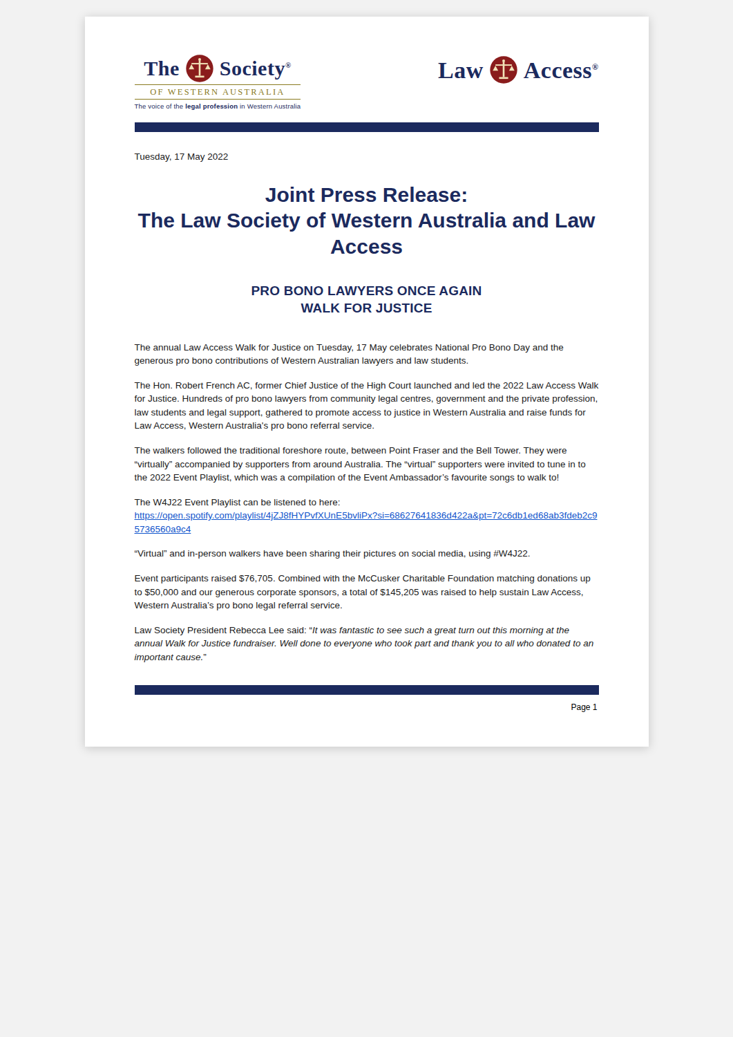The Society®
OF WESTERN AUSTRALIA
The voice of the legal profession in Western Australia
Law Access®
Tuesday, 17 May 2022
Joint Press Release:
The Law Society of Western Australia and Law Access
PRO BONO LAWYERS ONCE AGAIN
WALK FOR JUSTICE
The annual Law Access Walk for Justice on Tuesday, 17 May celebrates National Pro Bono Day and the generous pro bono contributions of Western Australian lawyers and law students.
The Hon. Robert French AC, former Chief Justice of the High Court launched and led the 2022 Law Access Walk for Justice. Hundreds of pro bono lawyers from community legal centres, government and the private profession, law students and legal support, gathered to promote access to justice in Western Australia and raise funds for Law Access, Western Australia's pro bono referral service.
The walkers followed the traditional foreshore route, between Point Fraser and the Bell Tower. They were “virtually” accompanied by supporters from around Australia. The “virtual” supporters were invited to tune in to the 2022 Event Playlist, which was a compilation of the Event Ambassador’s favourite songs to walk to!
The W4J22 Event Playlist can be listened to here:
https://open.spotify.com/playlist/4jZJ8fHYPvfXUnE5bvliPx?si=68627641836d422a&pt=72c6db1ed68ab3fdeb2c95736560a9c4
“Virtual” and in-person walkers have been sharing their pictures on social media, using #W4J22.
Event participants raised $76,705. Combined with the McCusker Charitable Foundation matching donations up to $50,000 and our generous corporate sponsors, a total of $145,205 was raised to help sustain Law Access, Western Australia’s pro bono legal referral service.
Law Society President Rebecca Lee said: “It was fantastic to see such a great turn out this morning at the annual Walk for Justice fundraiser. Well done to everyone who took part and thank you to all who donated to an important cause.”
Page 1